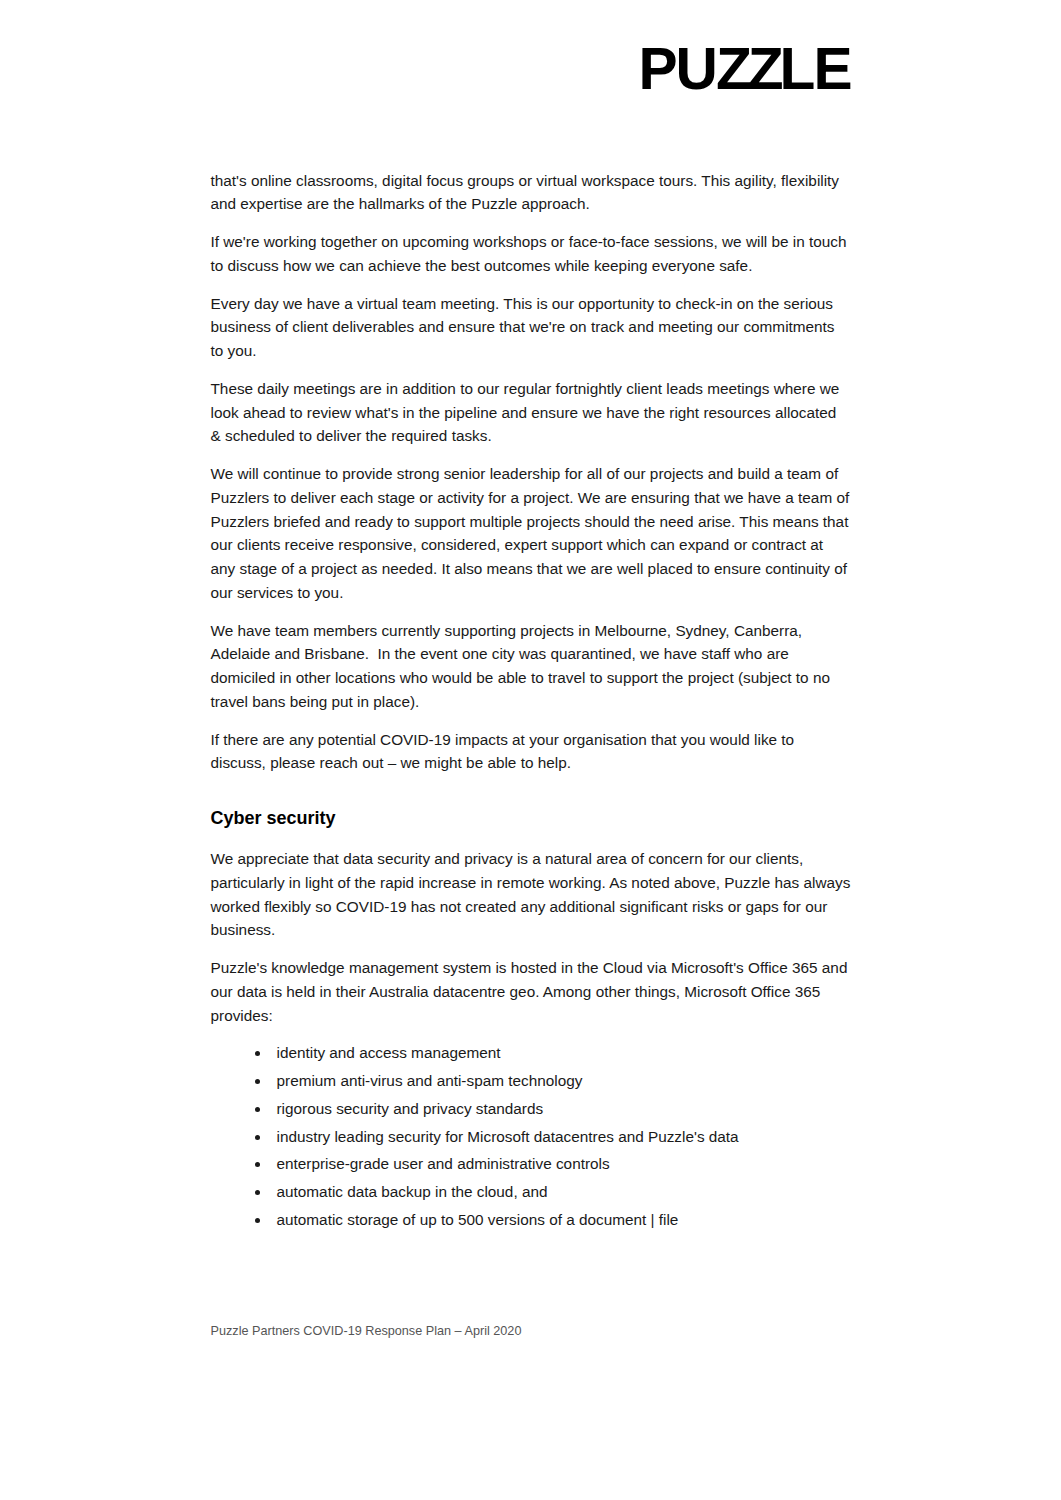PUZZLE
that's online classrooms, digital focus groups or virtual workspace tours. This agility, flexibility and expertise are the hallmarks of the Puzzle approach.
If we're working together on upcoming workshops or face-to-face sessions, we will be in touch to discuss how we can achieve the best outcomes while keeping everyone safe.
Every day we have a virtual team meeting. This is our opportunity to check-in on the serious business of client deliverables and ensure that we're on track and meeting our commitments to you.
These daily meetings are in addition to our regular fortnightly client leads meetings where we look ahead to review what's in the pipeline and ensure we have the right resources allocated & scheduled to deliver the required tasks.
We will continue to provide strong senior leadership for all of our projects and build a team of Puzzlers to deliver each stage or activity for a project. We are ensuring that we have a team of Puzzlers briefed and ready to support multiple projects should the need arise. This means that our clients receive responsive, considered, expert support which can expand or contract at any stage of a project as needed. It also means that we are well placed to ensure continuity of our services to you.
We have team members currently supporting projects in Melbourne, Sydney, Canberra, Adelaide and Brisbane. In the event one city was quarantined, we have staff who are domiciled in other locations who would be able to travel to support the project (subject to no travel bans being put in place).
If there are any potential COVID-19 impacts at your organisation that you would like to discuss, please reach out – we might be able to help.
Cyber security
We appreciate that data security and privacy is a natural area of concern for our clients, particularly in light of the rapid increase in remote working. As noted above, Puzzle has always worked flexibly so COVID-19 has not created any additional significant risks or gaps for our business.
Puzzle's knowledge management system is hosted in the Cloud via Microsoft's Office 365 and our data is held in their Australia datacentre geo. Among other things, Microsoft Office 365 provides:
identity and access management
premium anti-virus and anti-spam technology
rigorous security and privacy standards
industry leading security for Microsoft datacentres and Puzzle's data
enterprise-grade user and administrative controls
automatic data backup in the cloud, and
automatic storage of up to 500 versions of a document | file
Puzzle Partners COVID-19 Response Plan – April 2020